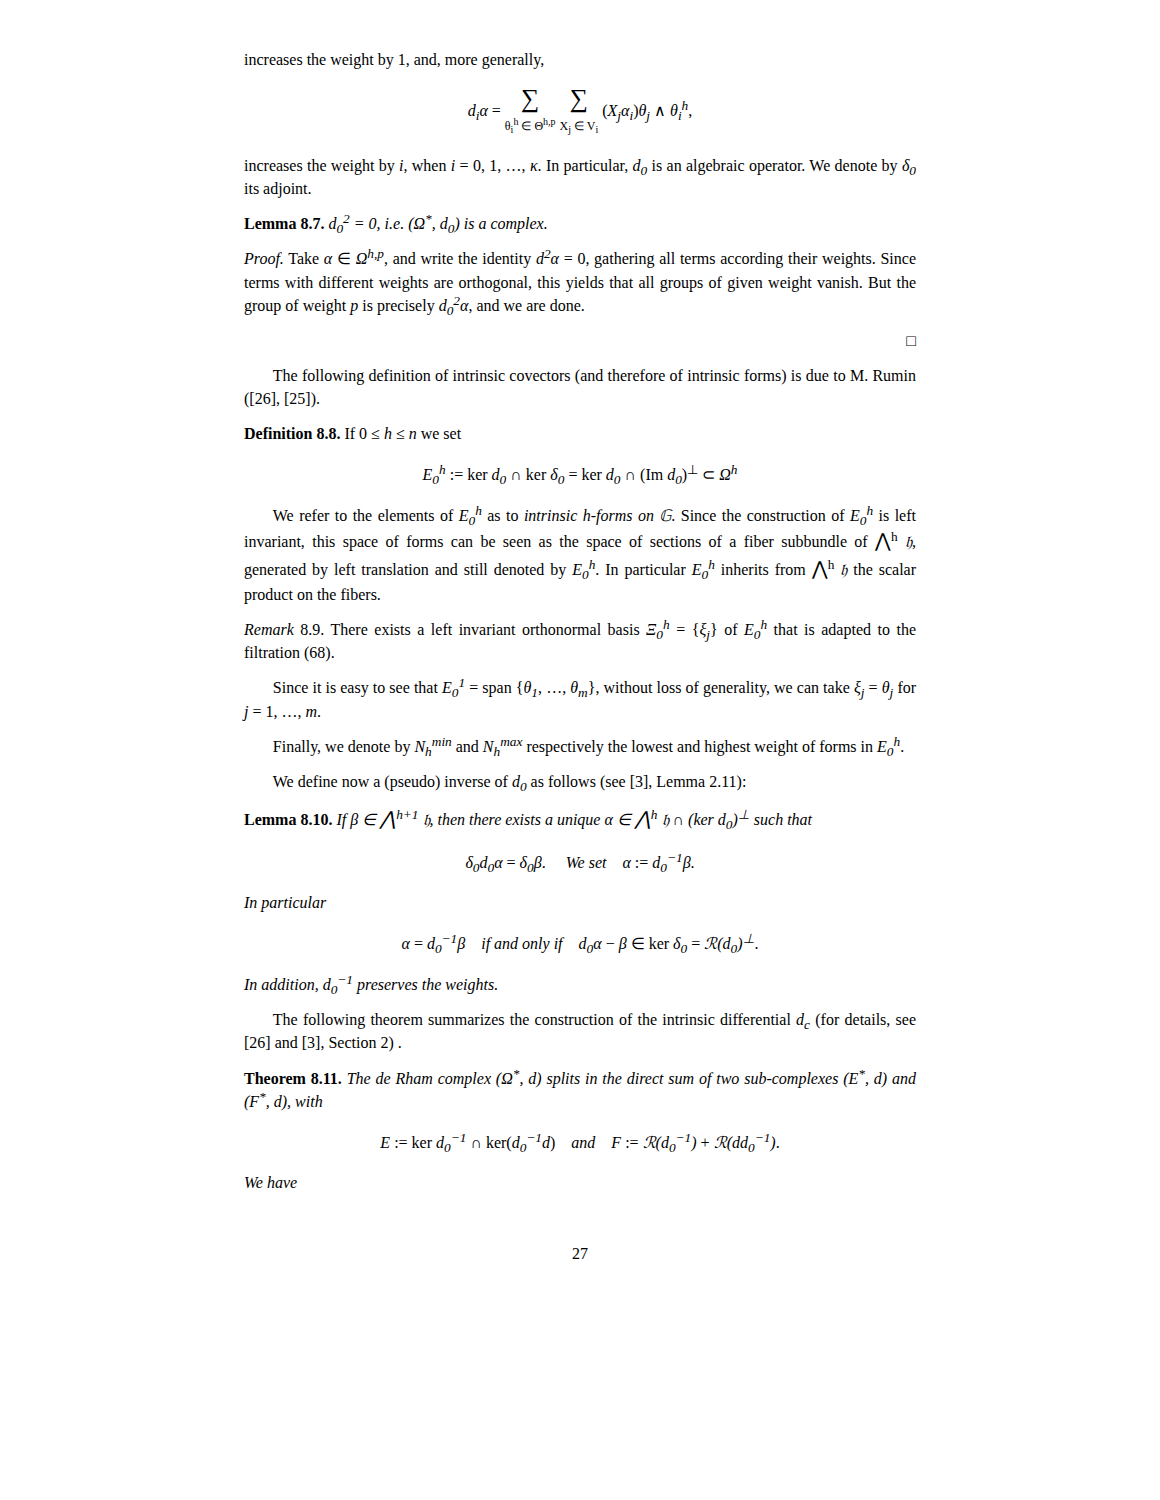increases the weight by 1, and, more generally,
diα = ∑
θih ∈ Θh,p ∑
Xj ∈ Vi (Xjαi)θj ∧ θih,
increases the weight by i, when i = 0, 1, …, κ. In particular, d0 is an algebraic operator. We denote by δ0 its adjoint.
Lemma 8.7. d02 = 0, i.e. (Ω*, d0) is a complex.
Proof. Take α ∈ Ωh,p, and write the identity d2α = 0, gathering all terms according their weights. Since terms with different weights are orthogonal, this yields that all groups of given weight vanish. But the group of weight p is precisely d02α, and we are done.
□
The following definition of intrinsic covectors (and therefore of intrinsic forms) is due to M. Rumin ([26], [25]).
Definition 8.8. If 0 ≤ h ≤ n we set
E0h := ker d0 ∩ ker δ0 = ker d0 ∩ (Im d0)⊥ ⊂ Ωh
We refer to the elements of E0h as to intrinsic h-forms on 𝔾. Since the construction of E0h is left invariant, this space of forms can be seen as the space of sections of a fiber subbundle of ⋀h 𝔥, generated by left translation and still denoted by E0h. In particular E0h inherits from ⋀h 𝔥 the scalar product on the fibers.
Remark 8.9. There exists a left invariant orthonormal basis Ξ0h = {ξj} of E0h that is adapted to the filtration (68).
Since it is easy to see that E01 = span {θ1, …, θm}, without loss of generality, we can take ξj = θj for j = 1, …, m.
Finally, we denote by Nhmin and Nhmax respectively the lowest and highest weight of forms in E0h.
We define now a (pseudo) inverse of d0 as follows (see [3], Lemma 2.11):
Lemma 8.10. If β ∈ ⋀h+1 𝔥, then there exists a unique α ∈ ⋀h 𝔥 ∩ (ker d0)⊥ such that
δ0d0α = δ0β. We set α := d0−1β.
In particular
α = d0−1β if and only if d0α − β ∈ ker δ0 = ℛ(d0)⊥.
In addition, d0−1 preserves the weights.
The following theorem summarizes the construction of the intrinsic differential dc (for details, see [26] and [3], Section 2) .
Theorem 8.11. The de Rham complex (Ω*, d) splits in the direct sum of two sub-complexes (E*, d) and (F*, d), with
E := ker d0−1 ∩ ker(d0−1d) and F := ℛ(d0−1) + ℛ(dd0−1).
We have
27